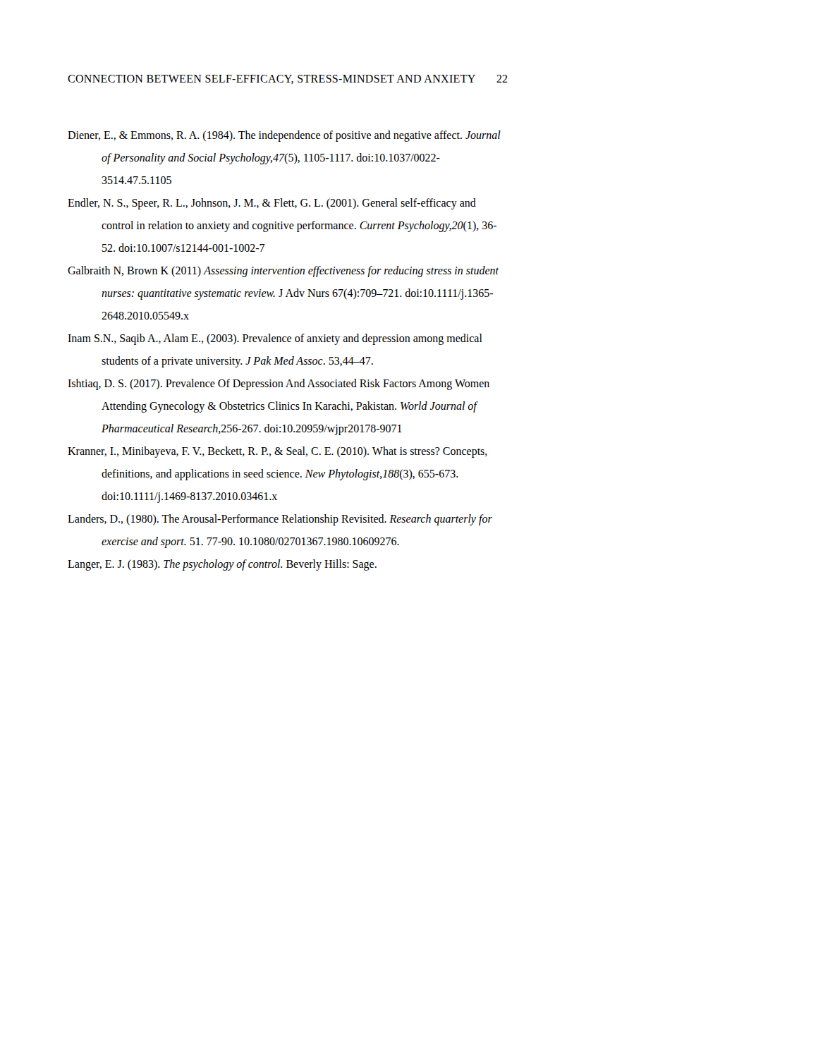Connection between self-efficacy, stress-mindset and anxiety 22
Diener, E., & Emmons, R. A. (1984). The independence of positive and negative affect. Journal of Personality and Social Psychology,47(5), 1105-1117. doi:10.1037/0022-3514.47.5.1105
Endler, N. S., Speer, R. L., Johnson, J. M., & Flett, G. L. (2001). General self-efficacy and control in relation to anxiety and cognitive performance. Current Psychology,20(1), 36-52. doi:10.1007/s12144-001-1002-7
Galbraith N, Brown K (2011) Assessing intervention effectiveness for reducing stress in student nurses: quantitative systematic review. J Adv Nurs 67(4):709–721. doi:10.1111/j.1365-2648.2010.05549.x
Inam S.N., Saqib A., Alam E., (2003). Prevalence of anxiety and depression among medical students of a private university. J Pak Med Assoc. 53,44–47.
Ishtiaq, D. S. (2017). Prevalence Of Depression And Associated Risk Factors Among Women Attending Gynecology & Obstetrics Clinics In Karachi, Pakistan. World Journal of Pharmaceutical Research,256-267. doi:10.20959/wjpr20178-9071
Kranner, I., Minibayeva, F. V., Beckett, R. P., & Seal, C. E. (2010). What is stress? Concepts, definitions, and applications in seed science. New Phytologist,188(3), 655-673. doi:10.1111/j.1469-8137.2010.03461.x
Landers, D., (1980). The Arousal-Performance Relationship Revisited. Research quarterly for exercise and sport. 51. 77-90. 10.1080/02701367.1980.10609276.
Langer, E. J. (1983). The psychology of control. Beverly Hills: Sage.